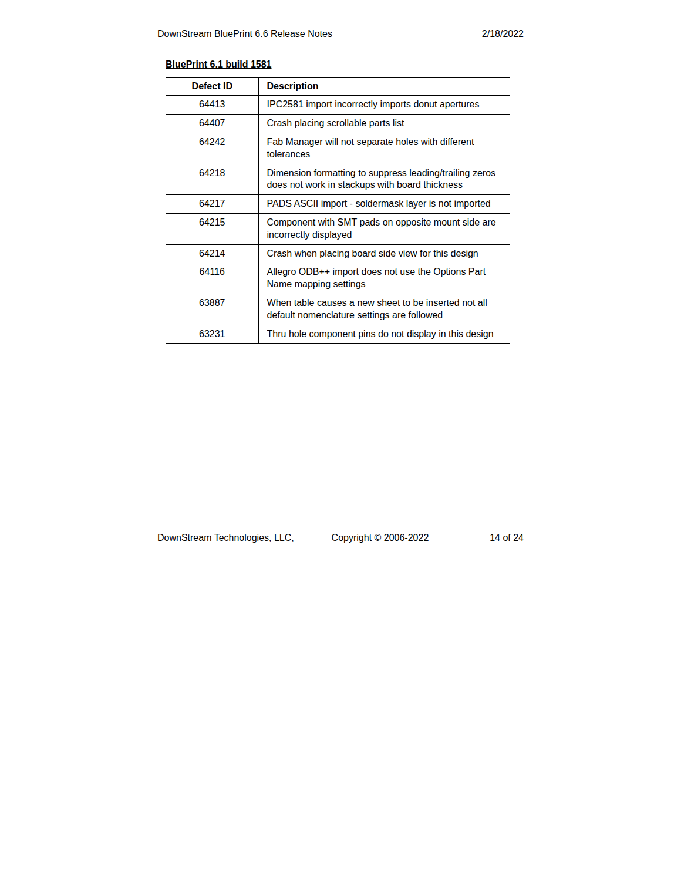DownStream BluePrint 6.6 Release Notes 2/18/2022
BluePrint 6.1 build 1581
| Defect ID | Description |
| --- | --- |
| 64413 | IPC2581 import incorrectly imports donut apertures |
| 64407 | Crash placing scrollable parts list |
| 64242 | Fab Manager will not separate holes with different tolerances |
| 64218 | Dimension formatting to suppress leading/trailing zeros does not work in stackups with board thickness |
| 64217 | PADS ASCII import - soldermask layer is not imported |
| 64215 | Component with SMT pads on opposite mount side are incorrectly displayed |
| 64214 | Crash when placing board side view for this design |
| 64116 | Allegro ODB++ import does not use the Options Part Name mapping settings |
| 63887 | When table causes a new sheet to be inserted not all default nomenclature settings are followed |
| 63231 | Thru hole component pins do not display in this design |
DownStream Technologies, LLC, Copyright © 2006-2022 14 of 24